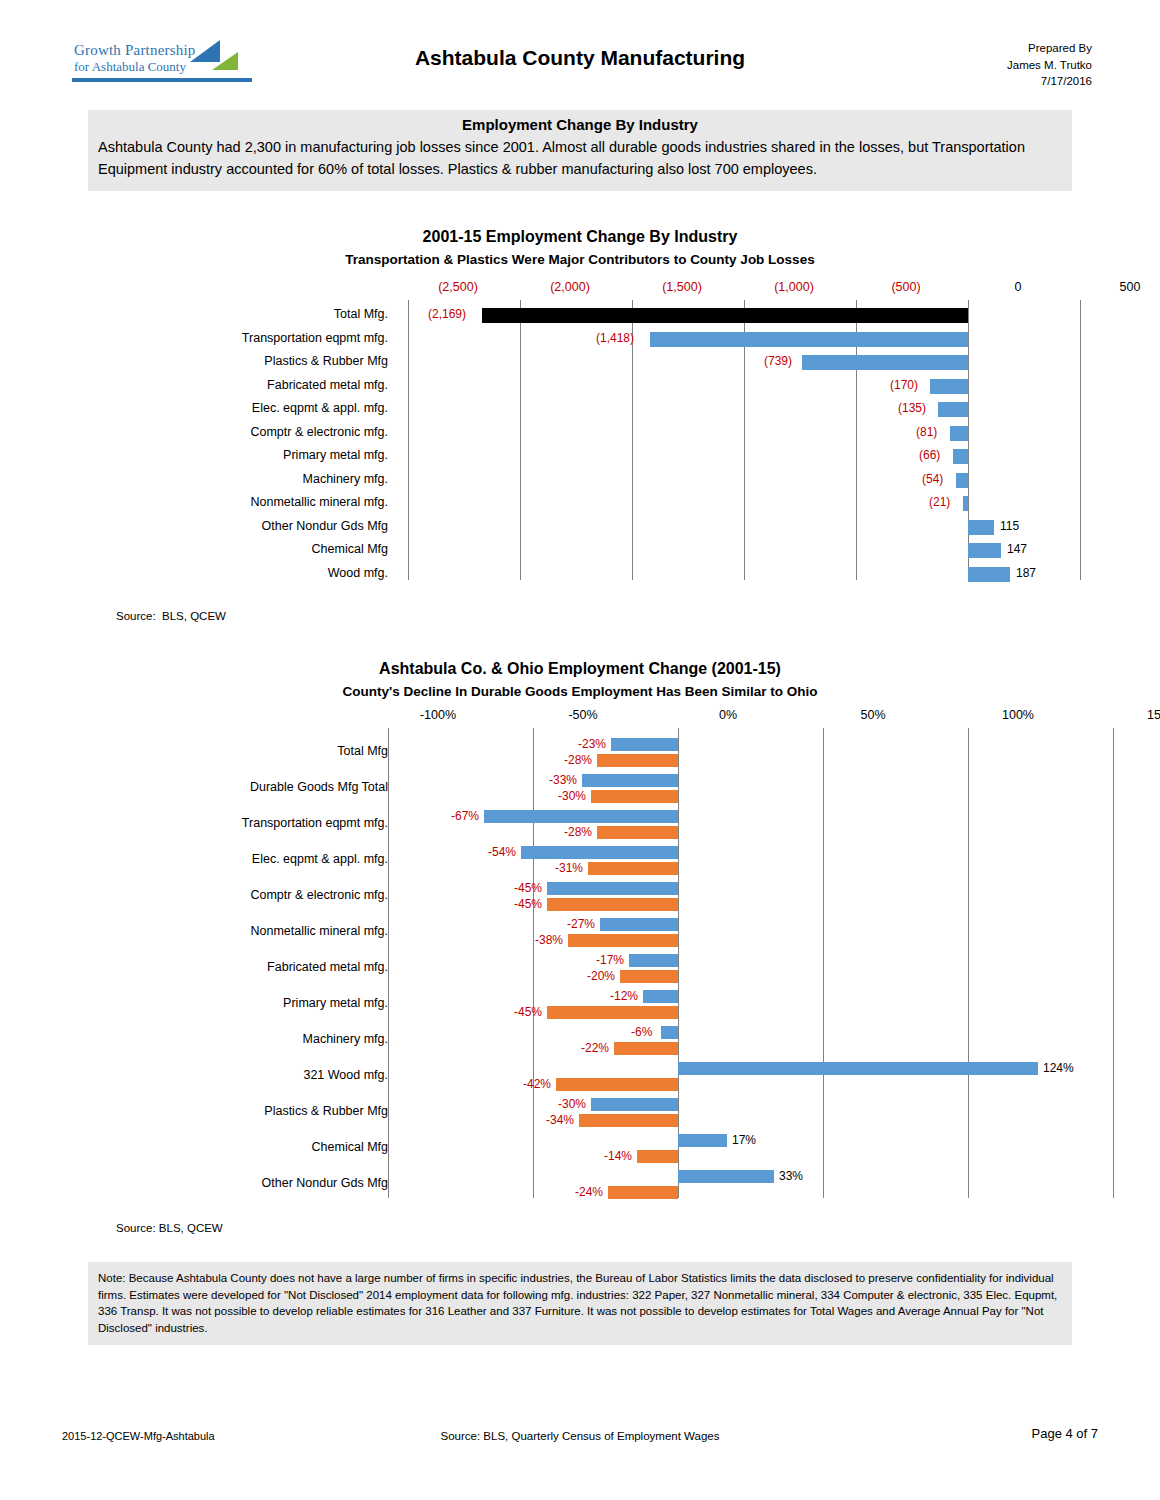Growth Partnership
for Ashtabula County
Ashtabula County Manufacturing
Prepared By
James M. Trutko
7/17/2016
Employment Change By Industry
Ashtabula County had 2,300 in manufacturing job losses since 2001. Almost all durable goods industries shared in the losses, but Transportation Equipment industry accounted for 60% of total losses. Plastics & rubber manufacturing also lost 700 employees.
2001-15 Employment Change By Industry
Transportation & Plastics Were Major Contributors to County Job Losses
(2,500)
(2,000)
(1,500)
(1,000)
(500)
0
500
Total Mfg.
(2,169)
Transportation eqpmt mfg.
(1,418)
Plastics & Rubber Mfg
(739)
Fabricated metal mfg.
(170)
Elec. eqpmt & appl. mfg.
(135)
Comptr & electronic mfg.
(81)
Primary metal mfg.
(66)
Machinery mfg.
(54)
Nonmetallic mineral mfg.
(21)
Other Nondur Gds Mfg
115
Chemical Mfg
147
Wood mfg.
187
Source: BLS, QCEW
Ashtabula Co. & Ohio Employment Change (2001-15)
County's Decline In Durable Goods Employment Has Been Similar to Ohio
-100%
-50%
0%
50%
100%
150%
Total Mfg
-23%
-28%
Durable Goods Mfg Total
-33%
-30%
Transportation eqpmt mfg.
-67%
-28%
Elec. eqpmt & appl. mfg.
-54%
-31%
Comptr & electronic mfg.
-45%
-45%
Nonmetallic mineral mfg.
-27%
-38%
Fabricated metal mfg.
-17%
-20%
Primary metal mfg.
-12%
-45%
Machinery mfg.
-6%
-22%
321 Wood mfg.
124%
-42%
Plastics & Rubber Mfg
-30%
-34%
Chemical Mfg
17%
-14%
Other Nondur Gds Mfg
33%
-24%
Source: BLS, QCEW
Note: Because Ashtabula County does not have a large number of firms in specific industries, the Bureau of Labor Statistics limits the data disclosed to preserve confidentiality for individual firms. Estimates were developed for "Not Disclosed" 2014 employment data for following mfg. industries: 322 Paper, 327 Nonmetallic mineral, 334 Computer & electronic, 335 Elec. Equpmt, 336 Transp. It was not possible to develop reliable estimates for 316 Leather and 337 Furniture. It was not possible to develop estimates for Total Wages and Average Annual Pay for "Not Disclosed" industries.
2015-12-QCEW-Mfg-Ashtabula
Source: BLS, Quarterly Census of Employment Wages
Page 4 of 7